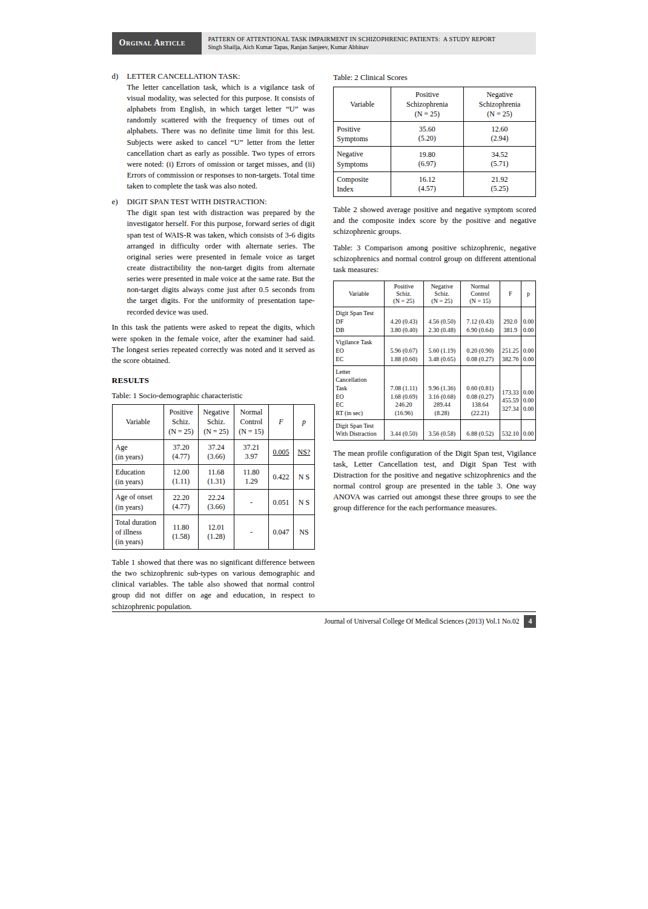Orginal Article
PATTERN OF ATTENTIONAL TASK IMPAIRMENT IN SCHIZOPHRENIC PATIENTS: A STUDY REPORT
Singh Shailja, Aich Kumar Tapas, Ranjan Sanjeev, Kumar Abhinav
d)
LETTER CANCELLATION TASK:
The letter cancellation task, which is a vigilance task of visual modality, was selected for this purpose. It consists of alphabets from English, in which target letter “U” was randomly scattered with the frequency of times out of alphabets. There was no definite time limit for this lest. Subjects were asked to cancel “U” letter from the letter cancellation chart as early as possible. Two types of errors were noted: (i) Errors of omission or target misses, and (ii) Errors of commission or responses to non-targets. Total time taken to complete the task was also noted.
e)
DIGIT SPAN TEST WITH DISTRACTION:
The digit span test with distraction was prepared by the investigator herself. For this purpose, forward series of digit span test of WAIS-R was taken, which consists of 3-6 digits arranged in difficulty order with alternate series. The original series were presented in female voice as target create distractibility the non-target digits from alternate series were presented in male voice at the same rate. But the non-target digits always come just after 0.5 seconds from the target digits. For the uniformity of presentation tape-recorded device was used.
In this task the patients were asked to repeat the digits, which were spoken in the female voice, after the examiner had said. The longest series repeated correctly was noted and it served as the score obtained.
RESULTS
Table: 1 Socio-demographic characteristic
| Variable | Positive Schiz. (N = 25) | Negative Schiz. (N = 25) | Normal Control (N = 15) | F | p |
| --- | --- | --- | --- | --- | --- |
| Age (in years) | 37.20 (4.77) | 37.24 (3.66) | 37.21 3.97 | 0.005 | NS? |
| Education (in years) | 12.00 (1.11) | 11.68 (1.31) | 11.80 1.29 | 0.422 | N S |
| Age of onset (in years) | 22.20 (4.77) | 22.24 (3.66) | - | 0.051 | N S |
| Total duration of illness (in years) | 11.80 (1.58) | 12.01 (1.28) | - | 0.047 | NS |
Table 1 showed that there was no significant difference between the two schizophrenic sub-types on various demographic and clinical variables. The table also showed that normal control group did not differ on age and education, in respect to schizophrenic population.
Table: 2 Clinical Scores
| Variable | Positive Schizophrenia (N = 25) | Negative Schizophrenia (N = 25) |
| --- | --- | --- |
| Positive Symptoms | 35.60 (5.20) | 12.60 (2.94) |
| Negative Symptoms | 19.80 (6.97) | 34.52 (5.71) |
| Composite Index | 16.12 (4.57) | 21.92 (5.25) |
Table 2 showed average positive and negative symptom scored and the composite index score by the positive and negative schizophrenic groups.
Table: 3 Comparison among positive schizophrenic, negative schizophrenics and normal control group on different attentional task measures:
| Variable | Positive Schiz. (N = 25) | Negative Schiz. (N = 25) | Normal Control (N = 15) | F | p |
| --- | --- | --- | --- | --- | --- |
| Digit Span Test DF DB | 4.20 (0.43) 3.80 (0.40) | 4.56 (0.50) 2.30 (0.48) | 7.12 (0.43) 6.90 (0.64) | 292.0 381.9 | 0.00 0.00 |
| Vigilance Task EO EC | 5.96 (0.67) 1.88 (0.60) | 5.60 (1.19) 3.48 (0.65) | 0.20 (0.90) 0.08 (0.27) | 251.25 382.76 | 0.00 0.00 |
| Letter Cancellation Task EO EC RT (in sec) | 7.08 (1.11) 1.68 (0.69) 246.20 (16.96) | 9.96 (1.36) 3.16 (0.68) 289.44 (8.28) | 0.60 (0.81) 0.08 (0.27) 138.64 (22.21) | 173.33 455.59 327.34 | 0.00 0.00 0.00 |
| Digit Span Test With Distraction | 3.44 (0.50) | 3.56 (0.58) | 6.88 (0.52) | 532.10 | 0.00 |
The mean profile configuration of the Digit Span test, Vigilance task, Letter Cancellation test, and Digit Span Test with Distraction for the positive and negative schizophrenics and the normal control group are presented in the table 3. One way ANOVA was carried out amongst these three groups to see the group difference for the each performance measures.
Journal of Universal College Of Medical Sciences (2013) Vol.1 No.02 4